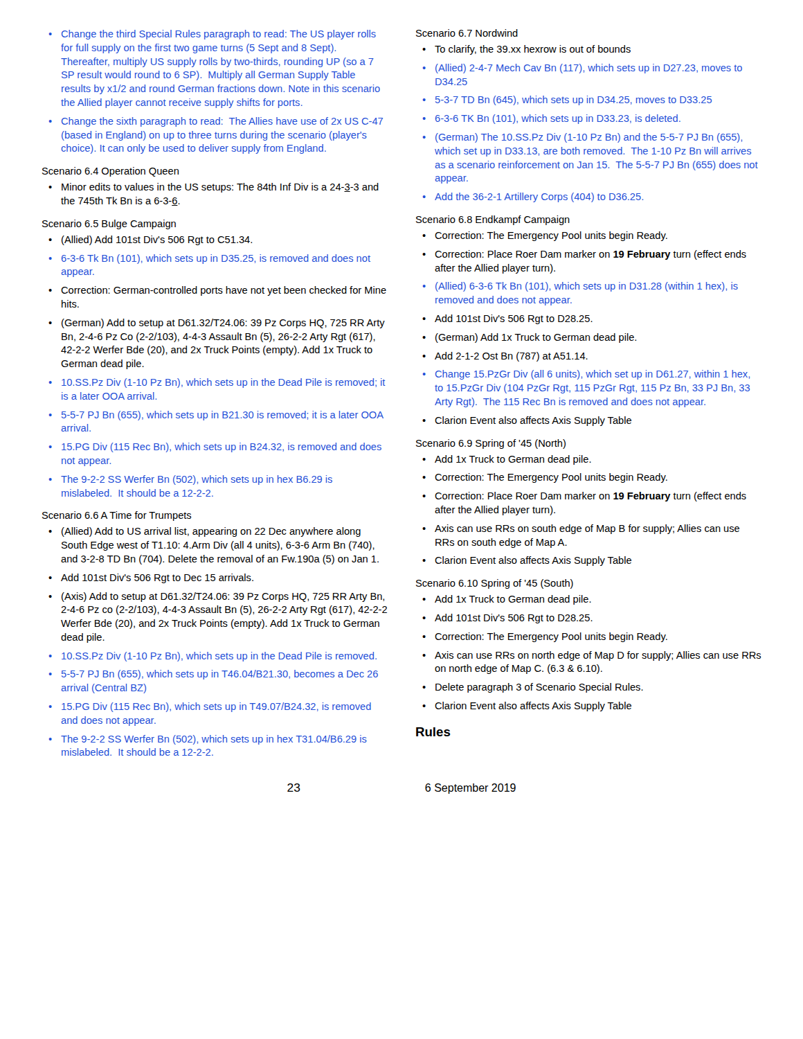Change the third Special Rules paragraph to read: The US player rolls for full supply on the first two game turns (5 Sept and 8 Sept). Thereafter, multiply US supply rolls by two-thirds, rounding UP (so a 7 SP result would round to 6 SP). Multiply all German Supply Table results by x1/2 and round German fractions down. Note in this scenario the Allied player cannot receive supply shifts for ports.
Change the sixth paragraph to read: The Allies have use of 2x US C-47 (based in England) on up to three turns during the scenario (player's choice). It can only be used to deliver supply from England.
Scenario 6.4 Operation Queen
Minor edits to values in the US setups: The 84th Inf Div is a 24-3-3 and the 745th Tk Bn is a 6-3-6.
Scenario 6.5 Bulge Campaign
(Allied) Add 101st Div's 506 Rgt to C51.34.
6-3-6 Tk Bn (101), which sets up in D35.25, is removed and does not appear.
Correction: German-controlled ports have not yet been checked for Mine hits.
(German) Add to setup at D61.32/T24.06: 39 Pz Corps HQ, 725 RR Arty Bn, 2-4-6 Pz Co (2-2/103), 4-4-3 Assault Bn (5), 26-2-2 Arty Rgt (617), 42-2-2 Werfer Bde (20), and 2x Truck Points (empty). Add 1x Truck to German dead pile.
10.SS.Pz Div (1-10 Pz Bn), which sets up in the Dead Pile is removed; it is a later OOA arrival.
5-5-7 PJ Bn (655), which sets up in B21.30 is removed; it is a later OOA arrival.
15.PG Div (115 Rec Bn), which sets up in B24.32, is removed and does not appear.
The 9-2-2 SS Werfer Bn (502), which sets up in hex B6.29 is mislabeled. It should be a 12-2-2.
Scenario 6.6 A Time for Trumpets
(Allied) Add to US arrival list, appearing on 22 Dec anywhere along South Edge west of T1.10: 4.Arm Div (all 4 units), 6-3-6 Arm Bn (740), and 3-2-8 TD Bn (704). Delete the removal of an Fw.190a (5) on Jan 1.
Add 101st Div's 506 Rgt to Dec 15 arrivals.
(Axis) Add to setup at D61.32/T24.06: 39 Pz Corps HQ, 725 RR Arty Bn, 2-4-6 Pz co (2-2/103), 4-4-3 Assault Bn (5), 26-2-2 Arty Rgt (617), 42-2-2 Werfer Bde (20), and 2x Truck Points (empty). Add 1x Truck to German dead pile.
10.SS.Pz Div (1-10 Pz Bn), which sets up in the Dead Pile is removed.
5-5-7 PJ Bn (655), which sets up in T46.04/B21.30, becomes a Dec 26 arrival (Central BZ)
15.PG Div (115 Rec Bn), which sets up in T49.07/B24.32, is removed and does not appear.
The 9-2-2 SS Werfer Bn (502), which sets up in hex T31.04/B6.29 is mislabeled. It should be a 12-2-2.
Scenario 6.7 Nordwind
To clarify, the 39.xx hexrow is out of bounds
(Allied) 2-4-7 Mech Cav Bn (117), which sets up in D27.23, moves to D34.25
5-3-7 TD Bn (645), which sets up in D34.25, moves to D33.25
6-3-6 TK Bn (101), which sets up in D33.23, is deleted.
(German) The 10.SS.Pz Div (1-10 Pz Bn) and the 5-5-7 PJ Bn (655), which set up in D33.13, are both removed. The 1-10 Pz Bn will arrives as a scenario reinforcement on Jan 15. The 5-5-7 PJ Bn (655) does not appear.
Add the 36-2-1 Artillery Corps (404) to D36.25.
Scenario 6.8 Endkampf Campaign
Correction: The Emergency Pool units begin Ready.
Correction: Place Roer Dam marker on 19 February turn (effect ends after the Allied player turn).
(Allied) 6-3-6 Tk Bn (101), which sets up in D31.28 (within 1 hex), is removed and does not appear.
Add 101st Div's 506 Rgt to D28.25.
(German) Add 1x Truck to German dead pile.
Add 2-1-2 Ost Bn (787) at A51.14.
Change 15.PzGr Div (all 6 units), which set up in D61.27, within 1 hex, to 15.PzGr Div (104 PzGr Rgt, 115 PzGr Rgt, 115 Pz Bn, 33 PJ Bn, 33 Arty Rgt). The 115 Rec Bn is removed and does not appear.
Clarion Event also affects Axis Supply Table
Scenario 6.9 Spring of '45 (North)
Add 1x Truck to German dead pile.
Correction: The Emergency Pool units begin Ready.
Correction: Place Roer Dam marker on 19 February turn (effect ends after the Allied player turn).
Axis can use RRs on south edge of Map B for supply; Allies can use RRs on south edge of Map A.
Clarion Event also affects Axis Supply Table
Scenario 6.10 Spring of '45 (South)
Add 1x Truck to German dead pile.
Add 101st Div's 506 Rgt to D28.25.
Correction: The Emergency Pool units begin Ready.
Axis can use RRs on north edge of Map D for supply; Allies can use RRs on north edge of Map C. (6.3 & 6.10).
Delete paragraph 3 of Scenario Special Rules.
Clarion Event also affects Axis Supply Table
Rules
23 6 September 2019